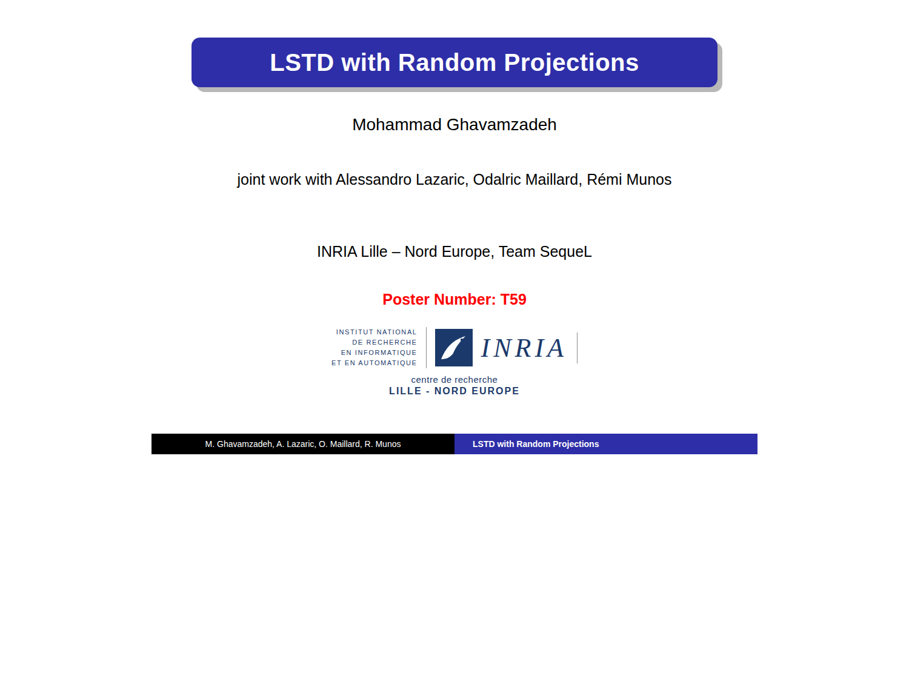LSTD with Random Projections
Mohammad Ghavamzadeh
joint work with Alessandro Lazaric, Odalric Maillard, Rémi Munos
INRIA Lille – Nord Europe, Team SequeL
Poster Number: T59
INSTITUT NATIONAL
DE RECHERCHE
EN INFORMATIQUE
ET EN AUTOMATIQUE
INRIA
centre de recherche
LILLE - NORD EUROPE
M. Ghavamzadeh, A. Lazaric, O. Maillard, R. Munos
LSTD with Random Projections